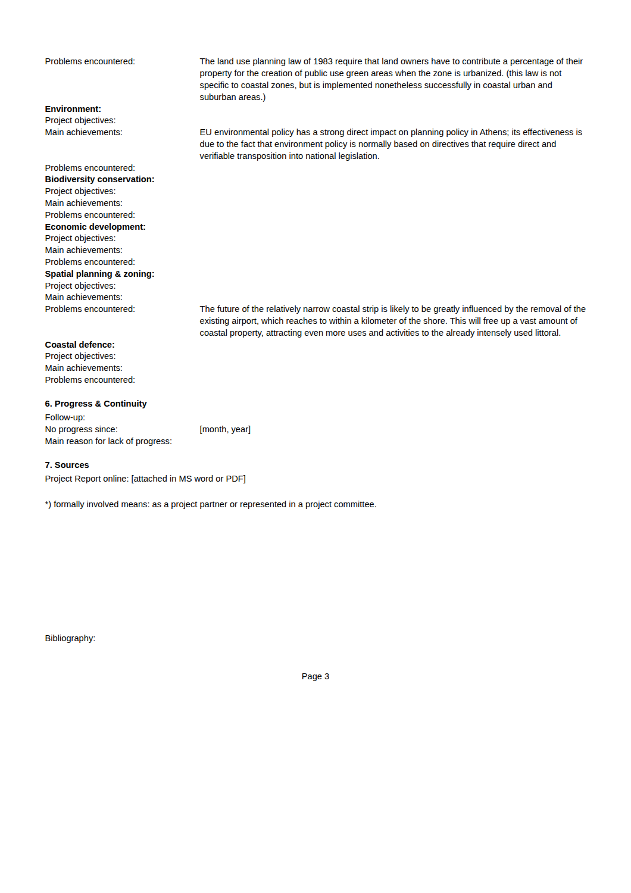Problems encountered:
The land use planning law of 1983 require that land owners have to contribute a percentage of their property for the creation of public use green areas when the zone is urbanized. (this law is not specific to coastal zones, but is implemented nonetheless successfully in coastal urban and suburban areas.)
Environment:
Project objectives:
Main achievements:
EU environmental policy has a strong direct impact on planning policy in Athens; its effectiveness is due to the fact that environment policy is normally based on directives that require direct and verifiable transposition into national legislation.
Problems encountered:
Biodiversity conservation:
Project objectives:
Main achievements:
Problems encountered:
Economic development:
Project objectives:
Main achievements:
Problems encountered:
Spatial planning & zoning:
Project objectives:
Main achievements:
Problems encountered:
The future of the relatively narrow coastal strip is likely to be greatly influenced by the removal of the existing airport, which reaches to within a kilometer of the shore. This will free up a vast amount of coastal property, attracting even more uses and activities to the already intensely used littoral.
Coastal defence:
Project objectives:
Main achievements:
Problems encountered:
6. Progress & Continuity
Follow-up:
No progress since:
[month, year]
Main reason for lack of progress:
7. Sources
Project Report online: [attached in MS word or PDF]
*) formally involved means: as a project partner or represented in a project committee.
Bibliography:
Page 3